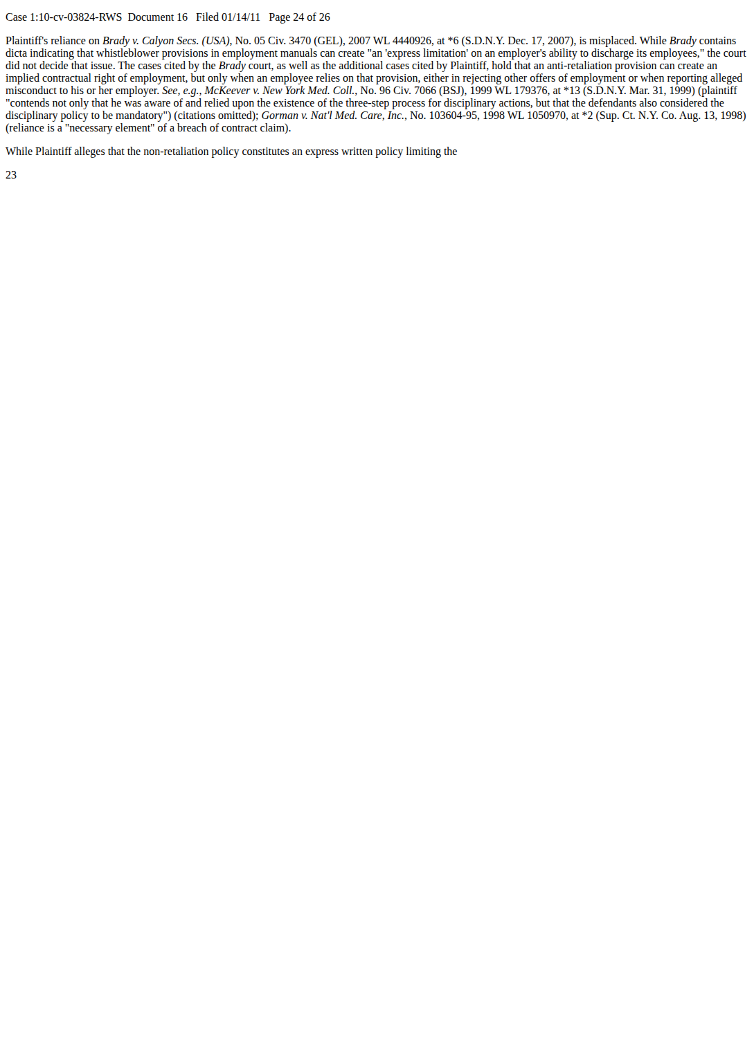Case 1:10-cv-03824-RWS Document 16 Filed 01/14/11 Page 24 of 26
Plaintiff's reliance on Brady v. Calyon Secs. (USA), No. 05 Civ. 3470 (GEL), 2007 WL 4440926, at *6 (S.D.N.Y. Dec. 17, 2007), is misplaced. While Brady contains dicta indicating that whistleblower provisions in employment manuals can create "an 'express limitation' on an employer's ability to discharge its employees," the court did not decide that issue. The cases cited by the Brady court, as well as the additional cases cited by Plaintiff, hold that an anti-retaliation provision can create an implied contractual right of employment, but only when an employee relies on that provision, either in rejecting other offers of employment or when reporting alleged misconduct to his or her employer. See, e.g., McKeever v. New York Med. Coll., No. 96 Civ. 7066 (BSJ), 1999 WL 179376, at *13 (S.D.N.Y. Mar. 31, 1999) (plaintiff "contends not only that he was aware of and relied upon the existence of the three-step process for disciplinary actions, but that the defendants also considered the disciplinary policy to be mandatory") (citations omitted); Gorman v. Nat'l Med. Care, Inc., No. 103604-95, 1998 WL 1050970, at *2 (Sup. Ct. N.Y. Co. Aug. 13, 1998) (reliance is a "necessary element" of a breach of contract claim).
While Plaintiff alleges that the non-retaliation policy constitutes an express written policy limiting the
23